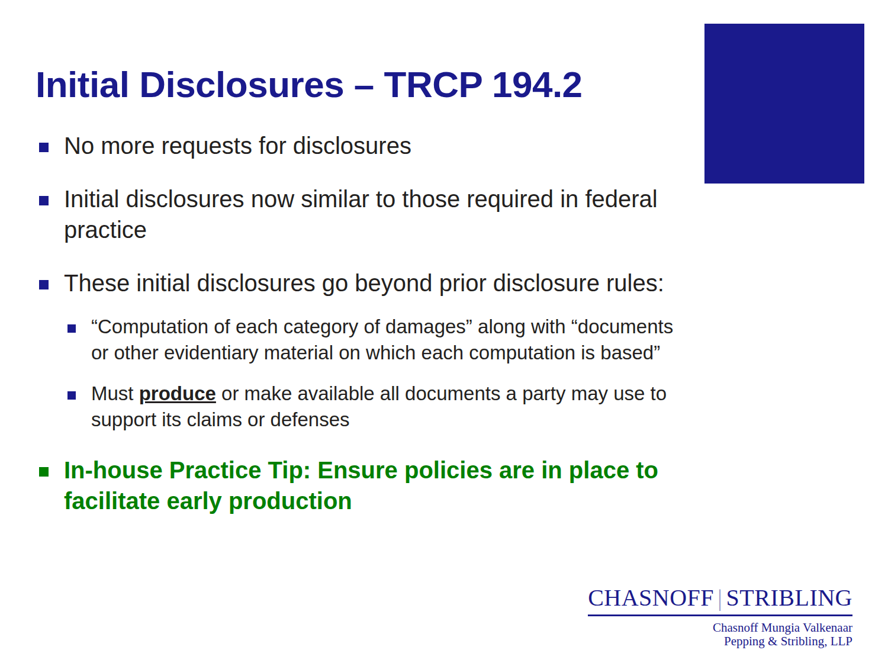Initial Disclosures – TRCP 194.2
No more requests for disclosures
Initial disclosures now similar to those required in federal practice
These initial disclosures go beyond prior disclosure rules:
“Computation of each category of damages” along with “documents or other evidentiary material on which each computation is based”
Must produce or make available all documents a party may use to support its claims or defenses
In-house Practice Tip: Ensure policies are in place to facilitate early production
CHASNOFF|STRIBLING
Chasnoff Mungia Valkenaar
Pepping & Stribling, LLP